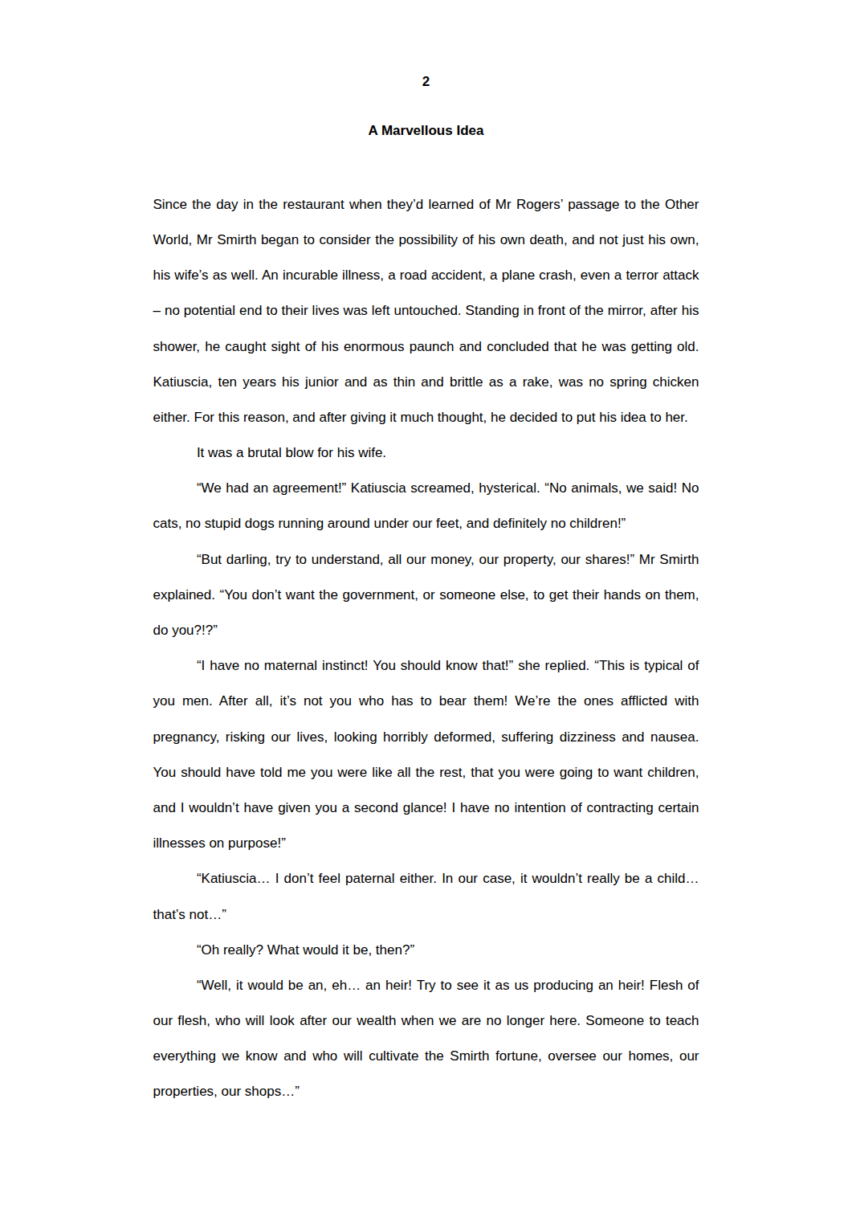2
A Marvellous Idea
Since the day in the restaurant when they’d learned of Mr Rogers’ passage to the Other World, Mr Smirth began to consider the possibility of his own death, and not just his own, his wife’s as well. An incurable illness, a road accident, a plane crash, even a terror attack – no potential end to their lives was left untouched. Standing in front of the mirror, after his shower, he caught sight of his enormous paunch and concluded that he was getting old. Katiuscia, ten years his junior and as thin and brittle as a rake, was no spring chicken either. For this reason, and after giving it much thought, he decided to put his idea to her.
It was a brutal blow for his wife.
“We had an agreement!” Katiuscia screamed, hysterical. “No animals, we said! No cats, no stupid dogs running around under our feet, and definitely no children!”
“But darling, try to understand, all our money, our property, our shares!” Mr Smirth explained. “You don’t want the government, or someone else, to get their hands on them, do you?!?”
“I have no maternal instinct! You should know that!” she replied. “This is typical of you men. After all, it’s not you who has to bear them! We’re the ones afflicted with pregnancy, risking our lives, looking horribly deformed, suffering dizziness and nausea. You should have told me you were like all the rest, that you were going to want children, and I wouldn’t have given you a second glance! I have no intention of contracting certain illnesses on purpose!”
“Katiuscia… I don’t feel paternal either. In our case, it wouldn’t really be a child… that’s not…”
“Oh really? What would it be, then?”
“Well, it would be an, eh… an heir! Try to see it as us producing an heir! Flesh of our flesh, who will look after our wealth when we are no longer here. Someone to teach everything we know and who will cultivate the Smirth fortune, oversee our homes, our properties, our shops…”